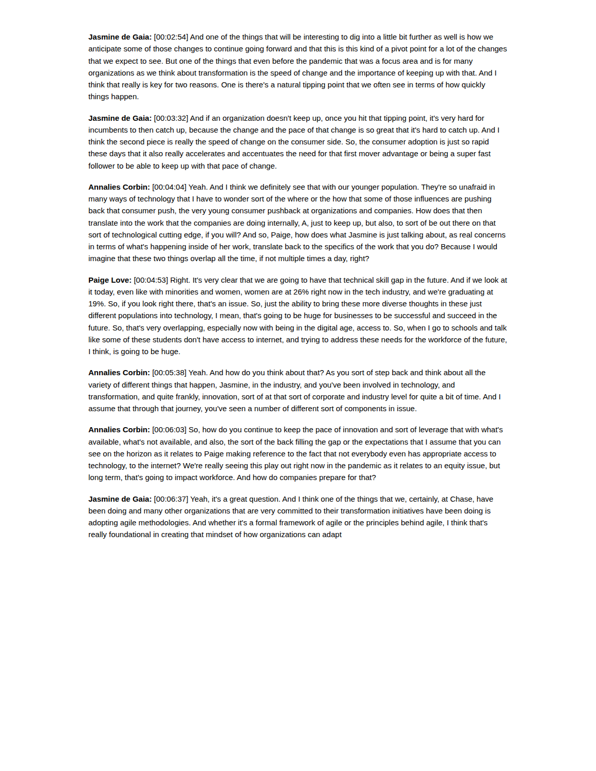Jasmine de Gaia: [00:02:54] And one of the things that will be interesting to dig into a little bit further as well is how we anticipate some of those changes to continue going forward and that this is this kind of a pivot point for a lot of the changes that we expect to see. But one of the things that even before the pandemic that was a focus area and is for many organizations as we think about transformation is the speed of change and the importance of keeping up with that. And I think that really is key for two reasons. One is there's a natural tipping point that we often see in terms of how quickly things happen.
Jasmine de Gaia: [00:03:32] And if an organization doesn't keep up, once you hit that tipping point, it's very hard for incumbents to then catch up, because the change and the pace of that change is so great that it's hard to catch up. And I think the second piece is really the speed of change on the consumer side. So, the consumer adoption is just so rapid these days that it also really accelerates and accentuates the need for that first mover advantage or being a super fast follower to be able to keep up with that pace of change.
Annalies Corbin: [00:04:04] Yeah. And I think we definitely see that with our younger population. They're so unafraid in many ways of technology that I have to wonder sort of the where or the how that some of those influences are pushing back that consumer push, the very young consumer pushback at organizations and companies. How does that then translate into the work that the companies are doing internally, A, just to keep up, but also, to sort of be out there on that sort of technological cutting edge, if you will? And so, Paige, how does what Jasmine is just talking about, as real concerns in terms of what's happening inside of her work, translate back to the specifics of the work that you do? Because I would imagine that these two things overlap all the time, if not multiple times a day, right?
Paige Love: [00:04:53] Right. It's very clear that we are going to have that technical skill gap in the future. And if we look at it today, even like with minorities and women, women are at 26% right now in the tech industry, and we're graduating at 19%. So, if you look right there, that's an issue. So, just the ability to bring these more diverse thoughts in these just different populations into technology, I mean, that's going to be huge for businesses to be successful and succeed in the future. So, that's very overlapping, especially now with being in the digital age, access to. So, when I go to schools and talk like some of these students don't have access to internet, and trying to address these needs for the workforce of the future, I think, is going to be huge.
Annalies Corbin: [00:05:38] Yeah. And how do you think about that? As you sort of step back and think about all the variety of different things that happen, Jasmine, in the industry, and you've been involved in technology, and transformation, and quite frankly, innovation, sort of at that sort of corporate and industry level for quite a bit of time. And I assume that through that journey, you've seen a number of different sort of components in issue.
Annalies Corbin: [00:06:03] So, how do you continue to keep the pace of innovation and sort of leverage that with what's available, what's not available, and also, the sort of the back filling the gap or the expectations that I assume that you can see on the horizon as it relates to Paige making reference to the fact that not everybody even has appropriate access to technology, to the internet? We're really seeing this play out right now in the pandemic as it relates to an equity issue, but long term, that's going to impact workforce. And how do companies prepare for that?
Jasmine de Gaia: [00:06:37] Yeah, it's a great question. And I think one of the things that we, certainly, at Chase, have been doing and many other organizations that are very committed to their transformation initiatives have been doing is adopting agile methodologies. And whether it's a formal framework of agile or the principles behind agile, I think that's really foundational in creating that mindset of how organizations can adapt